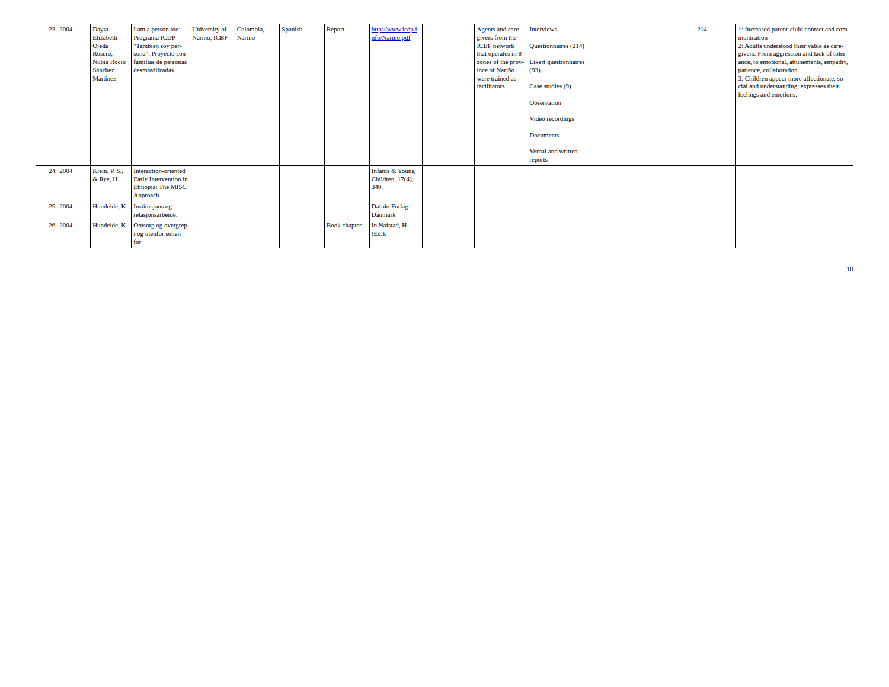| 23 | 2004 | Dayra Elizabeth Ojeda Rosero, Nubia Rocío Sánchez Martínez | I am a person too: Programa ICDP "También soy persona". Proyecto con familias de personas desmovilizadas | University of Nariño, ICBF | Colombia, Nariño | Spanish | Report | http://www.icdp.info/Narino.pdf | | Agents and caregivers from the ICBF network that operates in 8 zones of the province of Nariño were trained as facilitators | Interviews Questionnaires (214) Likert questionnaires (93) Case studies (9) Observation Video recordings Documents Verbal and written reports | | | 214 | 1: Increased parent-child contact and communication 2: Adults understood their value as caregivers: From aggression and lack of tolerance, to emotional, attunements, empathy, patience, collaboration. 3: Children appear more affectionate, social and understanding; expresses their feelings and emotions. |
| 24 | 2004 | Klein, P. S., & Rye, H. | Interaction-oriented Early Intervention in Ethiopia: The MISC Approach. | | | | | Infants & Young Children, 17(4), 340. | | | | | | | |
| 25 | 2004 | Hundeide, K. | Institusjons og relasjonsarbeide. | | | | | Dafolo Forlag: Danmark | | | | | | | |
| 26 | 2004 | Hundeide, K. | Omsorg og overgrep i og utenfor sonen for | | | | Book chapter | In Nafstad, H. (Ed.). | | | | | | | |
10